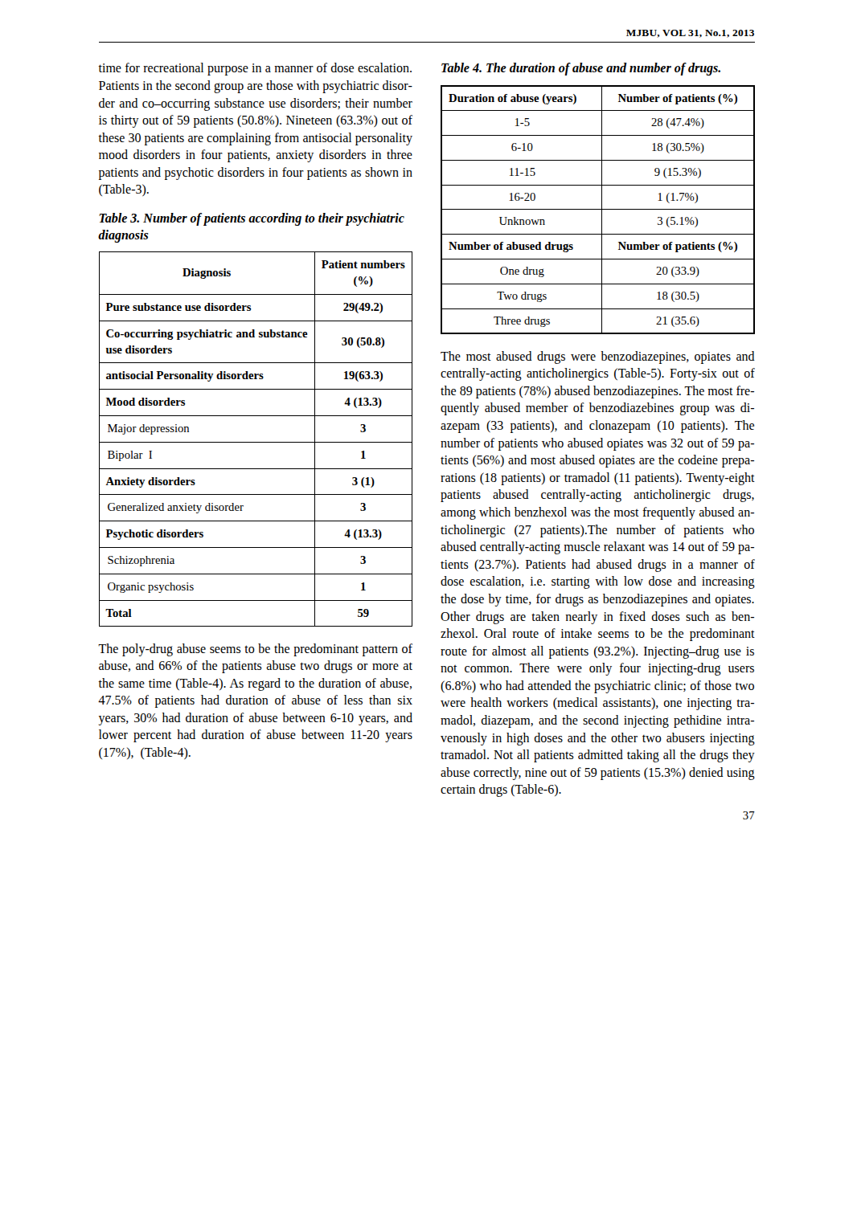MJBU, VOL 31, No.1, 2013
time for recreational purpose in a manner of dose escalation. Patients in the second group are those with psychiatric disorder and co–occurring substance use disorders; their number is thirty out of 59 patients (50.8%). Nineteen (63.3%) out of these 30 patients are complaining from antisocial personality mood disorders in four patients, anxiety disorders in three patients and psychotic disorders in four patients as shown in (Table-3).
Table 3. Number of patients according to their psychiatric diagnosis
| Diagnosis | Patient numbers (%) |
| --- | --- |
| Pure substance use disorders | 29(49.2) |
| Co-occurring psychiatric and substance use disorders | 30 (50.8) |
| antisocial Personality disorders | 19(63.3) |
| Mood disorders | 4 (13.3) |
| Major depression | 3 |
| Bipolar I | 1 |
| Anxiety disorders | 3 (1) |
| Generalized anxiety disorder | 3 |
| Psychotic disorders | 4 (13.3) |
| Schizophrenia | 3 |
| Organic psychosis | 1 |
| Total | 59 |
The poly-drug abuse seems to be the predominant pattern of abuse, and 66% of the patients abuse two drugs or more at the same time (Table-4). As regard to the duration of abuse, 47.5% of patients had duration of abuse of less than six years, 30% had duration of abuse between 6-10 years, and lower percent had duration of abuse between 11-20 years (17%), (Table-4).
Table 4. The duration of abuse and number of drugs.
| Duration of abuse (years) | Number of patients (%) |
| --- | --- |
| 1-5 | 28 (47.4%) |
| 6-10 | 18 (30.5%) |
| 11-15 | 9 (15.3%) |
| 16-20 | 1 (1.7%) |
| Unknown | 3 (5.1%) |
| Number of abused drugs | Number of patients (%) |
| One drug | 20 (33.9) |
| Two drugs | 18 (30.5) |
| Three drugs | 21 (35.6) |
The most abused drugs were benzodiazepines, opiates and centrally-acting anticholinergics (Table-5). Forty-six out of the 89 patients (78%) abused benzodiazepines. The most frequently abused member of benzodiazebines group was diazepam (33 patients), and clonazepam (10 patients). The number of patients who abused opiates was 32 out of 59 patients (56%) and most abused opiates are the codeine preparations (18 patients) or tramadol (11 patients). Twenty-eight patients abused centrally-acting anticholinergic drugs, among which benzhexol was the most frequently abused anticholinergic (27 patients).The number of patients who abused centrally-acting muscle relaxant was 14 out of 59 patients (23.7%). Patients had abused drugs in a manner of dose escalation, i.e. starting with low dose and increasing the dose by time, for drugs as benzodiazepines and opiates. Other drugs are taken nearly in fixed doses such as benzhexol. Oral route of intake seems to be the predominant route for almost all patients (93.2%). Injecting–drug use is not common. There were only four injecting-drug users (6.8%) who had attended the psychiatric clinic; of those two were health workers (medical assistants), one injecting tramadol, diazepam, and the second injecting pethidine intravenously in high doses and the other two abusers injecting tramadol. Not all patients admitted taking all the drugs they abuse correctly, nine out of 59 patients (15.3%) denied using certain drugs (Table-6).
37